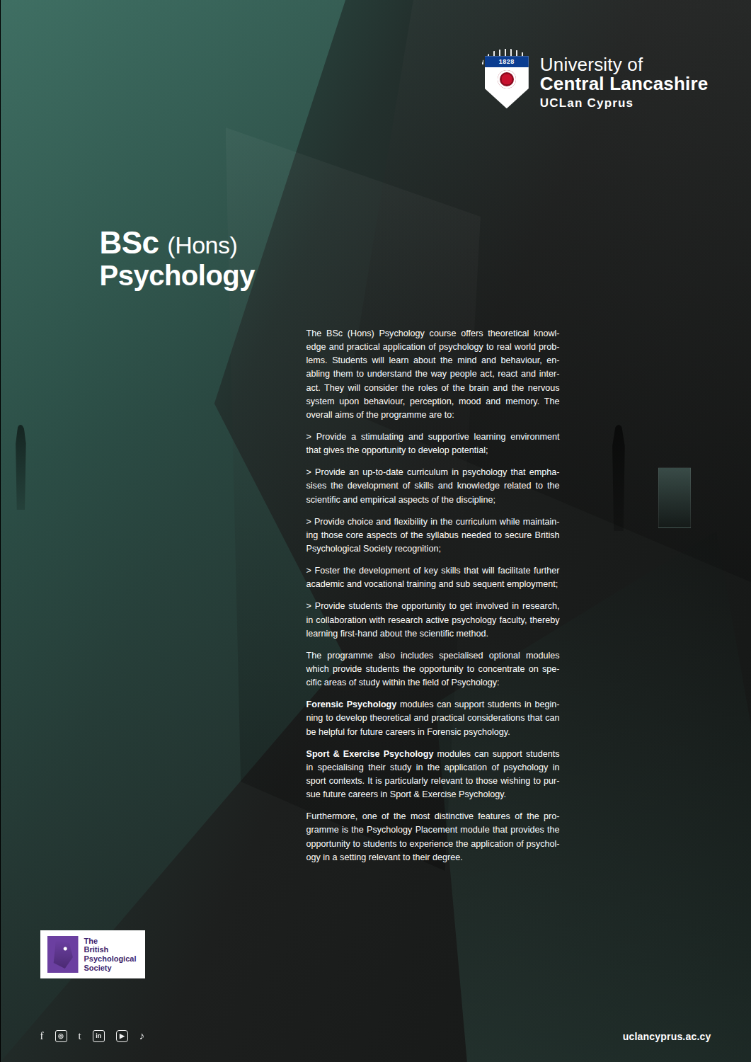1828
University of
Central Lancashire
UCLan Cyprus
BSc (Hons) Psychology
The BSc (Hons) Psychology course offers theoretical knowledge and practical application of psychology to real world problems. Students will learn about the mind and behaviour, enabling them to understand the way people act, react and interact. They will consider the roles of the brain and the nervous system upon behaviour, perception, mood and memory. The overall aims of the programme are to:
> Provide a stimulating and supportive learning environment that gives the opportunity to develop potential;
> Provide an up-to-date curriculum in psychology that emphasises the development of skills and knowledge related to the scientific and empirical aspects of the discipline;
> Provide choice and flexibility in the curriculum while maintaining those core aspects of the syllabus needed to secure British Psychological Society recognition;
> Foster the development of key skills that will facilitate further academic and vocational training and sub sequent employment;
> Provide students the opportunity to get involved in research, in collaboration with research active psychology faculty, thereby learning first-hand about the scientific method.
The programme also includes specialised optional modules which provide students the opportunity to concentrate on specific areas of study within the field of Psychology:
Forensic Psychology modules can support students in beginning to develop theoretical and practical considerations that can be helpful for future careers in Forensic psychology.
Sport & Exercise Psychology modules can support students in specialising their study in the application of psychology in sport contexts. It is particularly relevant to those wishing to pursue future careers in Sport & Exercise Psychology.
Furthermore, one of the most distinctive features of the programme is the Psychology Placement module that provides the opportunity to students to experience the application of psychology in a setting relevant to their degree.
The
British
Psychological
Society
f ◎ t in ▶ ♪
uclancyprus.ac.cy